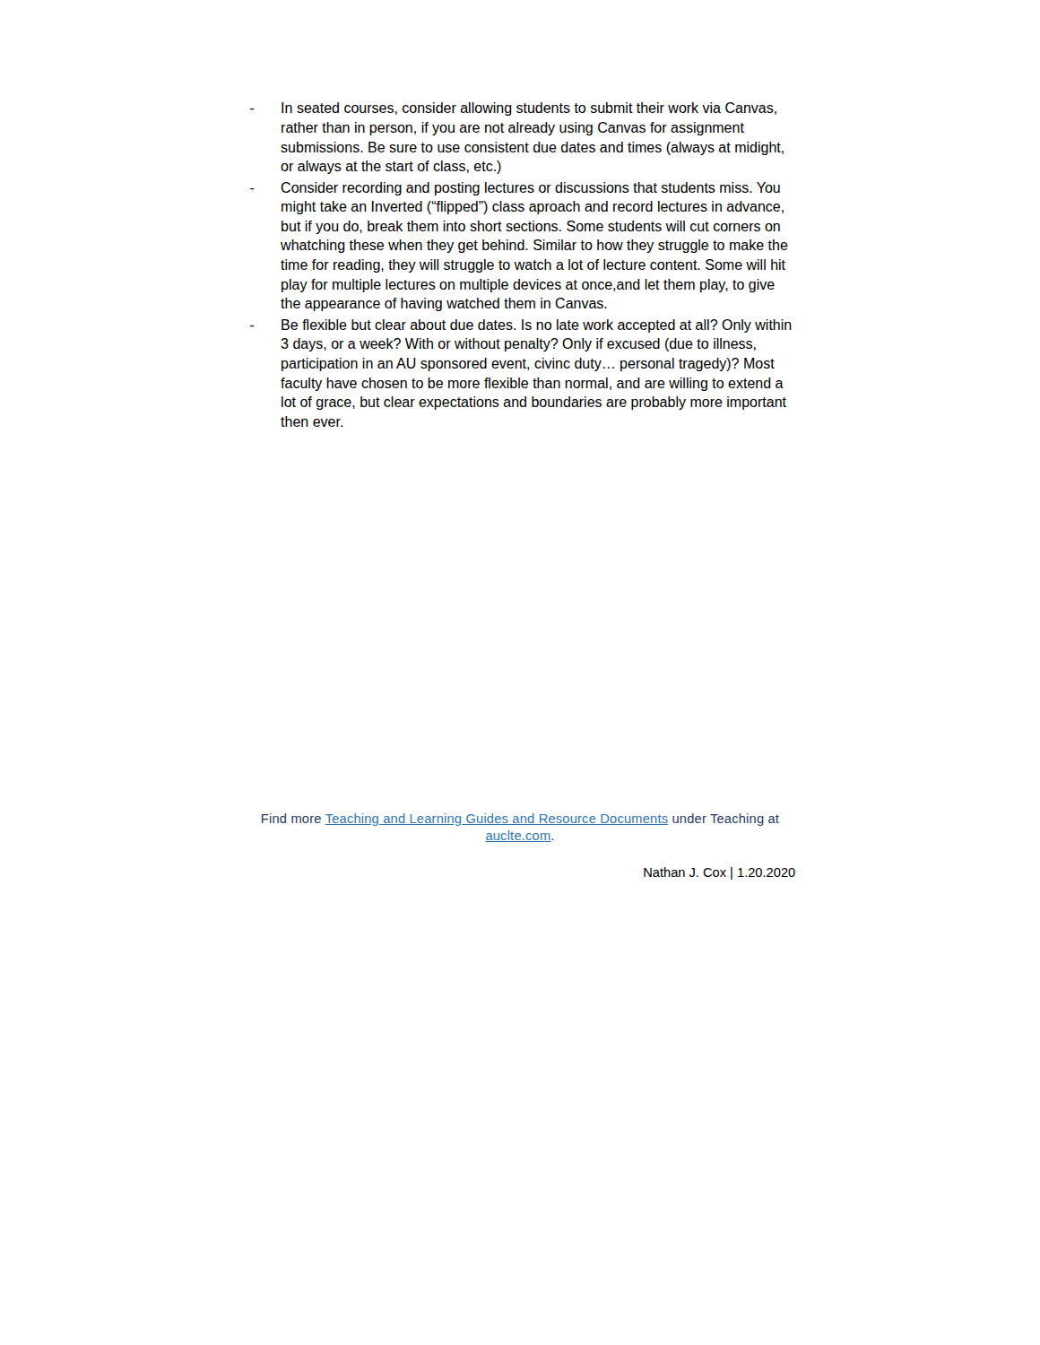In seated courses, consider allowing students to submit their work via Canvas, rather than in person, if you are not already using Canvas for assignment submissions. Be sure to use consistent due dates and times (always at midight, or always at the start of class, etc.)
Consider recording and posting lectures or discussions that students miss. You might take an Inverted (“flipped”) class aproach and record lectures in advance, but if you do, break them into short sections. Some students will cut corners on whatching these when they get behind. Similar to how they struggle to make the time for reading, they will struggle to watch a lot of lecture content. Some will hit play for multiple lectures on multiple devices at once,and let them play, to give the appearance of having watched them in Canvas.
Be flexible but clear about due dates. Is no late work accepted at all? Only within 3 days, or a week? With or without penalty? Only if excused (due to illness, participation in an AU sponsored event, civinc duty… personal tragedy)? Most faculty have chosen to be more flexible than normal, and are willing to extend a lot of grace, but clear expectations and boundaries are probably more important then ever.
Find more Teaching and Learning Guides and Resource Documents under Teaching at auclte.com.
Nathan J. Cox | 1.20.2020